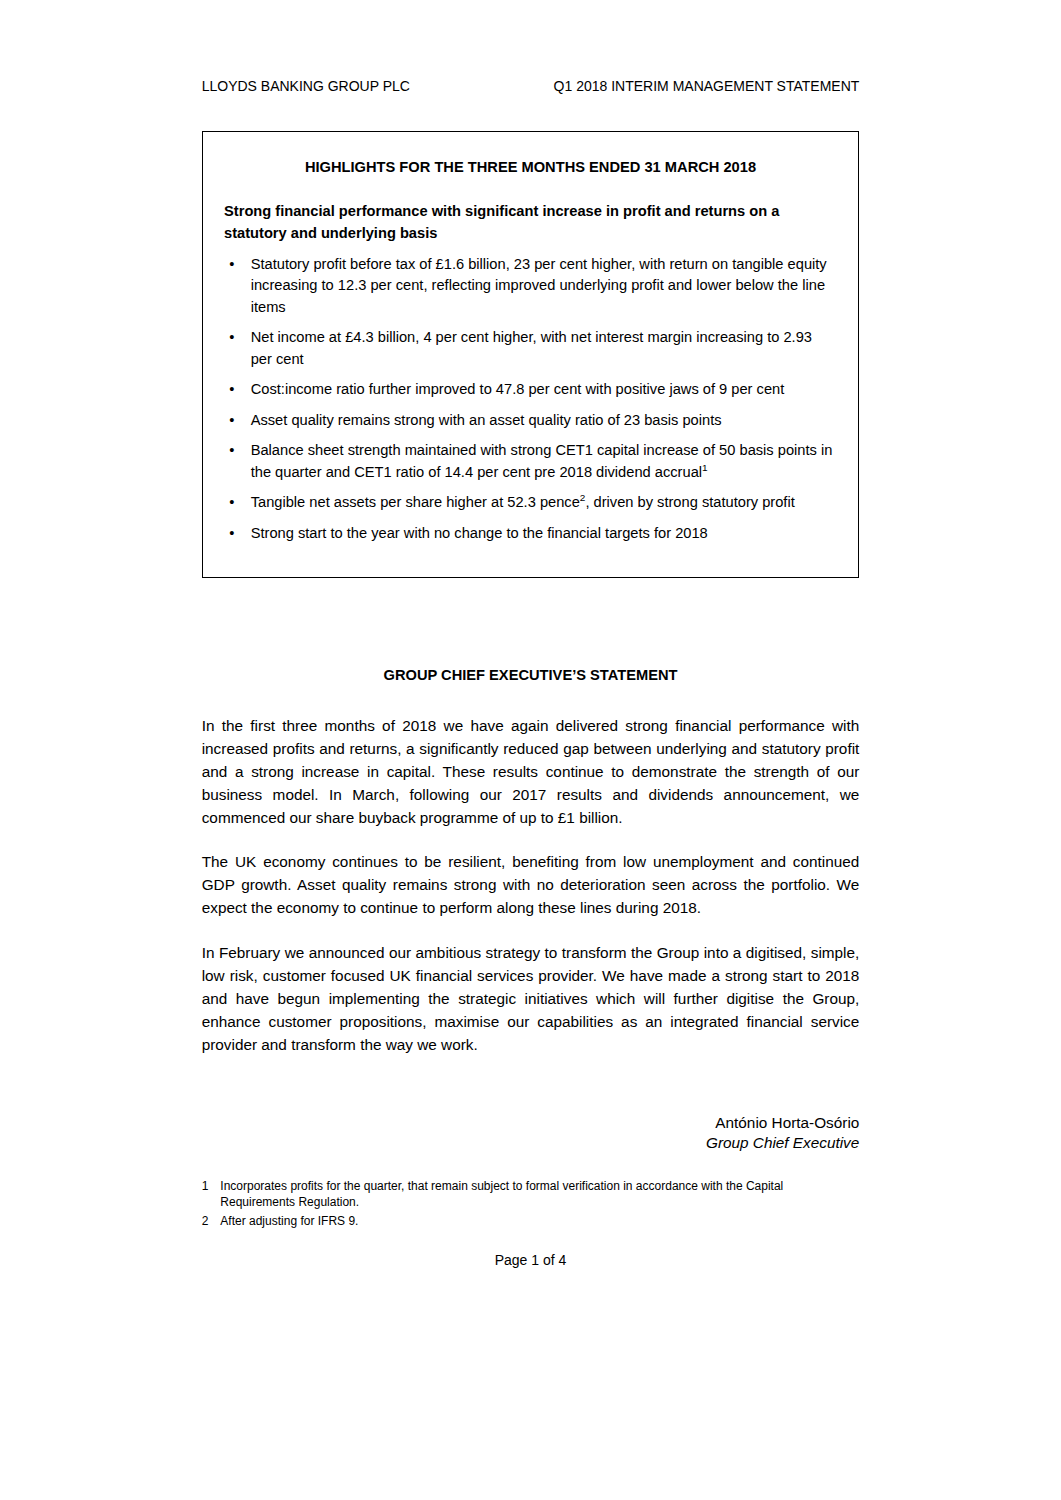LLOYDS BANKING GROUP PLC Q1 2018 INTERIM MANAGEMENT STATEMENT
HIGHLIGHTS FOR THE THREE MONTHS ENDED 31 MARCH 2018
Strong financial performance with significant increase in profit and returns on a statutory and underlying basis
Statutory profit before tax of £1.6 billion, 23 per cent higher, with return on tangible equity increasing to 12.3 per cent, reflecting improved underlying profit and lower below the line items
Net income at £4.3 billion, 4 per cent higher, with net interest margin increasing to 2.93 per cent
Cost:income ratio further improved to 47.8 per cent with positive jaws of 9 per cent
Asset quality remains strong with an asset quality ratio of 23 basis points
Balance sheet strength maintained with strong CET1 capital increase of 50 basis points in the quarter and CET1 ratio of 14.4 per cent pre 2018 dividend accrual1
Tangible net assets per share higher at 52.3 pence2, driven by strong statutory profit
Strong start to the year with no change to the financial targets for 2018
GROUP CHIEF EXECUTIVE’S STATEMENT
In the first three months of 2018 we have again delivered strong financial performance with increased profits and returns, a significantly reduced gap between underlying and statutory profit and a strong increase in capital. These results continue to demonstrate the strength of our business model. In March, following our 2017 results and dividends announcement, we commenced our share buyback programme of up to £1 billion.
The UK economy continues to be resilient, benefiting from low unemployment and continued GDP growth. Asset quality remains strong with no deterioration seen across the portfolio. We expect the economy to continue to perform along these lines during 2018.
In February we announced our ambitious strategy to transform the Group into a digitised, simple, low risk, customer focused UK financial services provider. We have made a strong start to 2018 and have begun implementing the strategic initiatives which will further digitise the Group, enhance customer propositions, maximise our capabilities as an integrated financial service provider and transform the way we work.
António Horta-Osório Group Chief Executive
1 Incorporates profits for the quarter, that remain subject to formal verification in accordance with the Capital Requirements Regulation.
2 After adjusting for IFRS 9.
Page 1 of 4